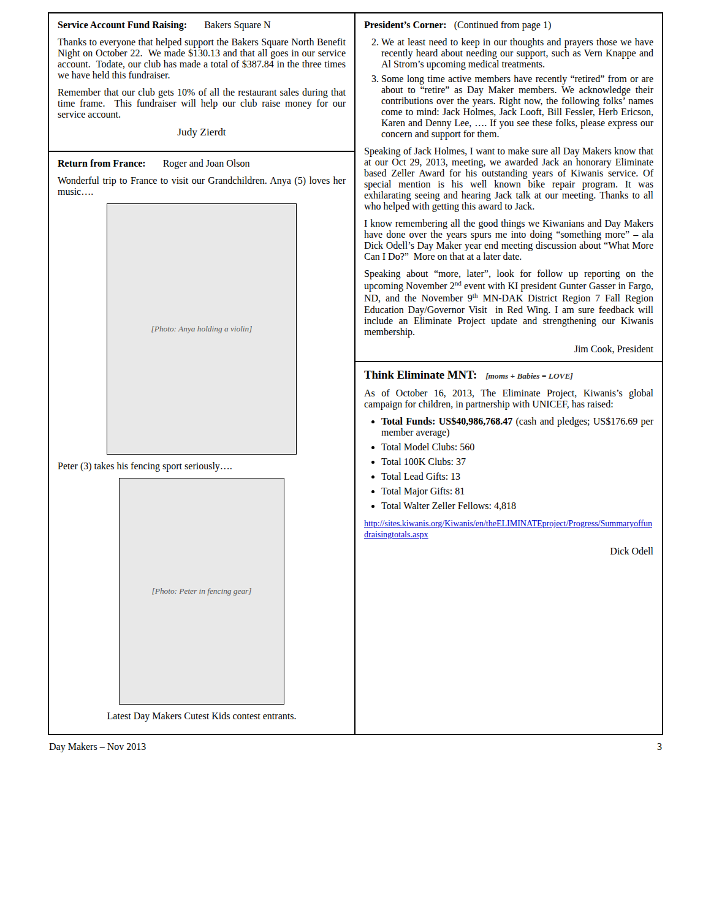Service Account Fund Raising: Bakers Square N
Thanks to everyone that helped support the Bakers Square North Benefit Night on October 22. We made $130.13 and that all goes in our service account. Todate, our club has made a total of $387.84 in the three times we have held this fundraiser.
Remember that our club gets 10% of all the restaurant sales during that time frame. This fundraiser will help our club raise money for our service account.
Judy Zierdt
Return from France: Roger and Joan Olson
Wonderful trip to France to visit our Grandchildren. Anya (5) loves her music….
[Photo: Anya holding a violin]
Peter (3) takes his fencing sport seriously….
[Photo: Peter in fencing gear]
Latest Day Makers Cutest Kids contest entrants.
President’s Corner: (Continued from page 1)
We at least need to keep in our thoughts and prayers those we have recently heard about needing our support, such as Vern Knappe and Al Strom’s upcoming medical treatments.
Some long time active members have recently “retired” from or are about to “retire” as Day Maker members. We acknowledge their contributions over the years. Right now, the following folks’ names come to mind: Jack Holmes, Jack Looft, Bill Fessler, Herb Ericson, Karen and Denny Lee, …. If you see these folks, please express our concern and support for them.
Speaking of Jack Holmes, I want to make sure all Day Makers know that at our Oct 29, 2013, meeting, we awarded Jack an honorary Eliminate based Zeller Award for his outstanding years of Kiwanis service. Of special mention is his well known bike repair program. It was exhilarating seeing and hearing Jack talk at our meeting. Thanks to all who helped with getting this award to Jack.
I know remembering all the good things we Kiwanians and Day Makers have done over the years spurs me into doing “something more” – ala Dick Odell’s Day Maker year end meeting discussion about “What More Can I Do?” More on that at a later date.
Speaking about “more, later”, look for follow up reporting on the upcoming November 2nd event with KI president Gunter Gasser in Fargo, ND, and the November 9th MN-DAK District Region 7 Fall Region Education Day/Governor Visit in Red Wing. I am sure feedback will include an Eliminate Project update and strengthening our Kiwanis membership.
Jim Cook, President
Think Eliminate MNT: [moms + Babies = LOVE]
As of October 16, 2013, The Eliminate Project, Kiwanis’s global campaign for children, in partnership with UNICEF, has raised:
Total Funds: US$40,986,768.47 (cash and pledges; US$176.69 per member average)
Total Model Clubs: 560
Total 100K Clubs: 37
Total Lead Gifts: 13
Total Major Gifts: 81
Total Walter Zeller Fellows: 4,818
http://sites.kiwanis.org/Kiwanis/en/theELIMINATEproject/Progress/Summaryoffundraisingtotals.aspx
Dick Odell
Day Makers – Nov 2013 3